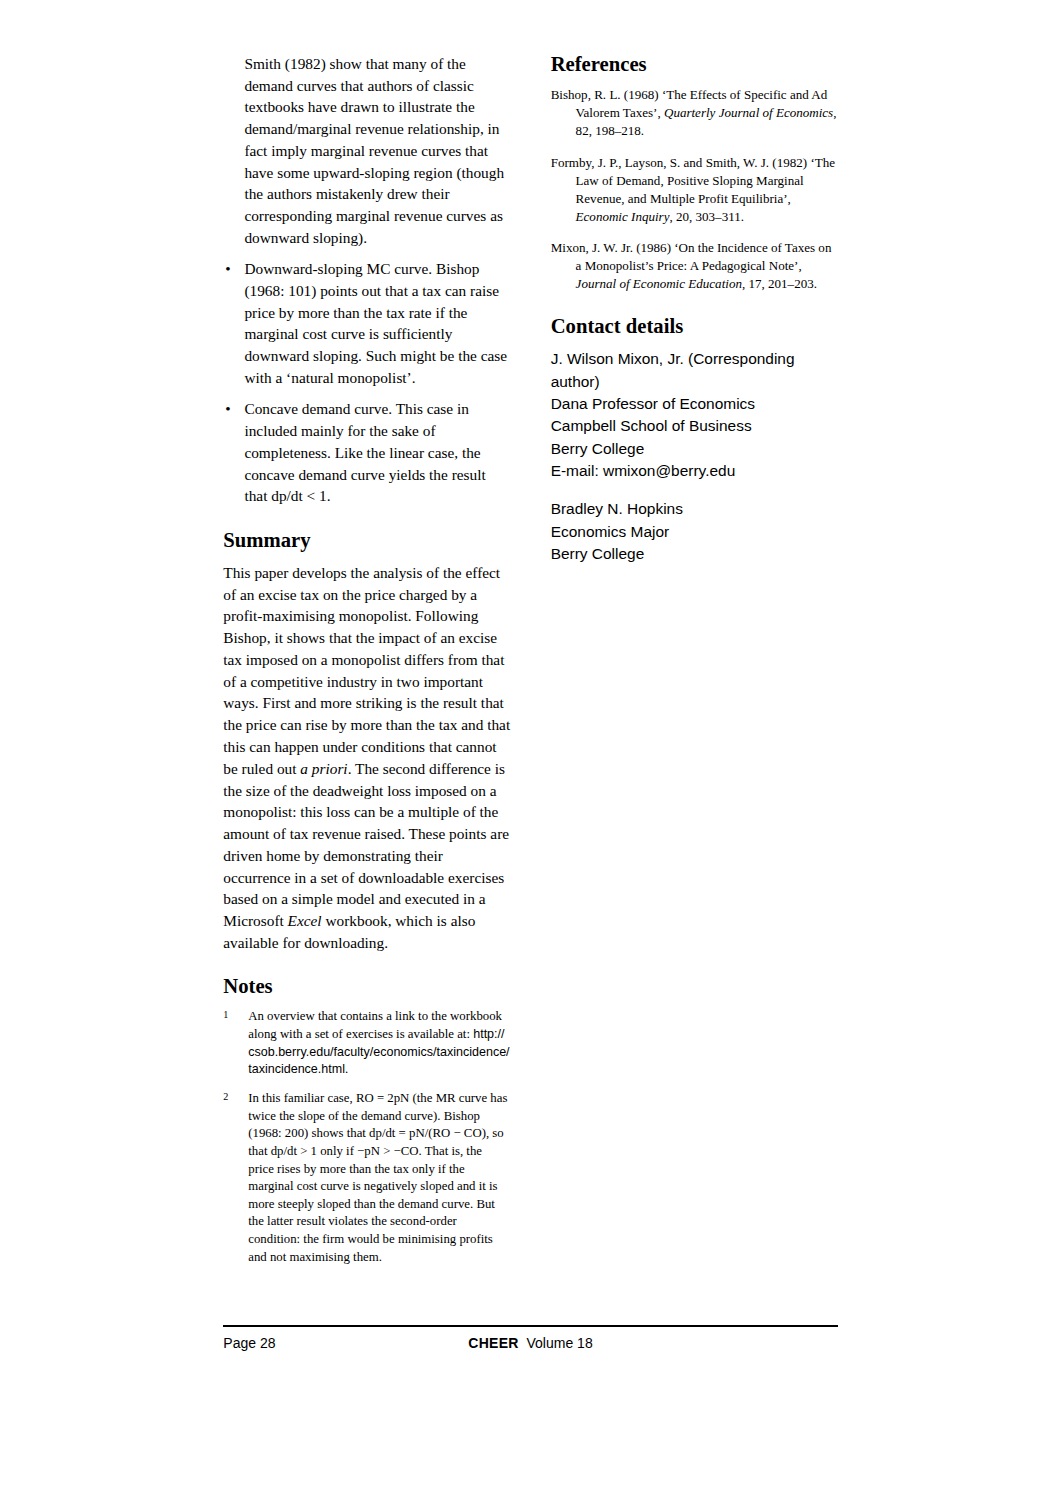Smith (1982) show that many of the demand curves that authors of classic textbooks have drawn to illustrate the demand/marginal revenue relationship, in fact imply marginal revenue curves that have some upward-sloping region (though the authors mistakenly drew their corresponding marginal revenue curves as downward sloping).
Downward-sloping MC curve. Bishop (1968: 101) points out that a tax can raise price by more than the tax rate if the marginal cost curve is sufficiently downward sloping. Such might be the case with a ‘natural monopolist’.
Concave demand curve. This case in included mainly for the sake of completeness. Like the linear case, the concave demand curve yields the result that dp/dt < 1.
Summary
This paper develops the analysis of the effect of an excise tax on the price charged by a profit-maximising monopolist. Following Bishop, it shows that the impact of an excise tax imposed on a monopolist differs from that of a competitive industry in two important ways. First and more striking is the result that the price can rise by more than the tax and that this can happen under conditions that cannot be ruled out a priori. The second difference is the size of the deadweight loss imposed on a monopolist: this loss can be a multiple of the amount of tax revenue raised. These points are driven home by demonstrating their occurrence in a set of downloadable exercises based on a simple model and executed in a Microsoft Excel workbook, which is also available for downloading.
Notes
1 An overview that contains a link to the workbook along with a set of exercises is available at: http://csob.berry.edu/faculty/economics/taxincidence/taxincidence.html.
2 In this familiar case, RO = 2pN (the MR curve has twice the slope of the demand curve). Bishop (1968: 200) shows that dp/dt = pN/(RO − CO), so that dp/dt > 1 only if −pN > −CO. That is, the price rises by more than the tax only if the marginal cost curve is negatively sloped and it is more steeply sloped than the demand curve. But the latter result violates the second-order condition: the firm would be minimising profits and not maximising them.
References
Bishop, R. L. (1968) ‘The Effects of Specific and Ad Valorem Taxes’, Quarterly Journal of Economics, 82, 198–218.
Formby, J. P., Layson, S. and Smith, W. J. (1982) ‘The Law of Demand, Positive Sloping Marginal Revenue, and Multiple Profit Equilibria’,
Economic Inquiry, 20, 303–311.
Mixon, J. W. Jr. (1986) ‘On the Incidence of Taxes on a Monopolist’s Price: A Pedagogical Note’,
Journal of Economic Education, 17, 201–203.
Contact details
J. Wilson Mixon, Jr. (Corresponding author)
Dana Professor of Economics
Campbell School of Business
Berry College
E-mail: wmixon@berry.edu
Bradley N. Hopkins
Economics Major
Berry College
Page 28
CHEER Volume 18